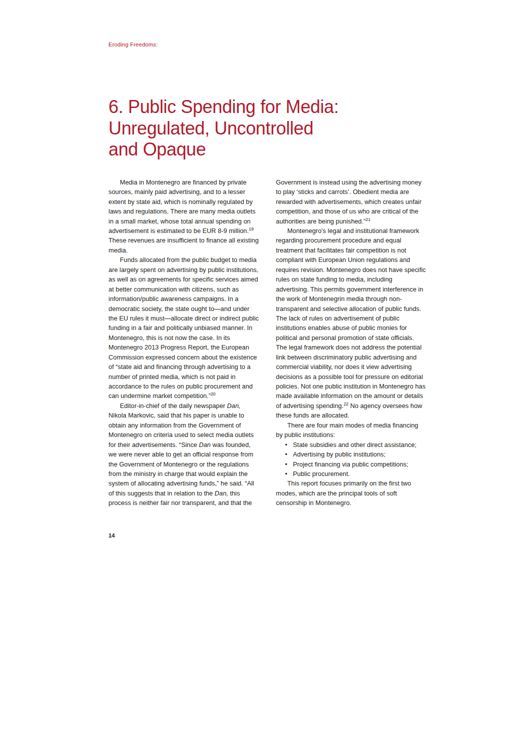Eroding Freedoms:
6. Public Spending for Media:
Unregulated, Uncontrolled
and Opaque
Media in Montenegro are financed by private sources, mainly paid advertising, and to a lesser extent by state aid, which is nominally regulated by laws and regulations. There are many media outlets in a small market, whose total annual spending on advertisement is estimated to be EUR 8-9 million.19 These revenues are insufficient to finance all existing media.
Funds allocated from the public budget to media are largely spent on advertising by public institutions, as well as on agreements for specific services aimed at better communication with citizens, such as information/public awareness campaigns. In a democratic society, the state ought to—and under the EU rules it must—allocate direct or indirect public funding in a fair and politically unbiased manner. In Montenegro, this is not now the case. In its Montenegro 2013 Progress Report, the European Commission expressed concern about the existence of “state aid and financing through advertising to a number of printed media, which is not paid in accordance to the rules on public procurement and can undermine market competition.”20
Editor-in-chief of the daily newspaper Dan, Nikola Markovic, said that his paper is unable to obtain any information from the Government of Montenegro on criteria used to select media outlets for their advertisements. “Since Dan was founded, we were never able to get an official response from the Government of Montenegro or the regulations from the ministry in charge that would explain the system of allocating advertising funds,” he said. “All of this suggests that in relation to the Dan, this process is neither fair nor transparent, and that the Government is instead using the advertising money to play ‘sticks and carrots’. Obedient media are rewarded with advertisements, which creates unfair competition, and those of us who are critical of the authorities are being punished.”21
Montenegro’s legal and institutional framework regarding procurement procedure and equal treatment that facilitates fair competition is not compliant with European Union regulations and requires revision. Montenegro does not have specific rules on state funding to media, including advertising. This permits government interference in the work of Montenegrin media through non-transparent and selective allocation of public funds. The lack of rules on advertisement of public institutions enables abuse of public monies for political and personal promotion of state officials. The legal framework does not address the potential link between discriminatory public advertising and commercial viability, nor does it view advertising decisions as a possible tool for pressure on editorial policies. Not one public institution in Montenegro has made available information on the amount or details of advertising spending.22 No agency oversees how these funds are allocated.
There are four main modes of media financing by public institutions:
State subsidies and other direct assistance;
Advertising by public institutions;
Project financing via public competitions;
Public procurement.
This report focuses primarily on the first two modes, which are the principal tools of soft censorship in Montenegro.
14